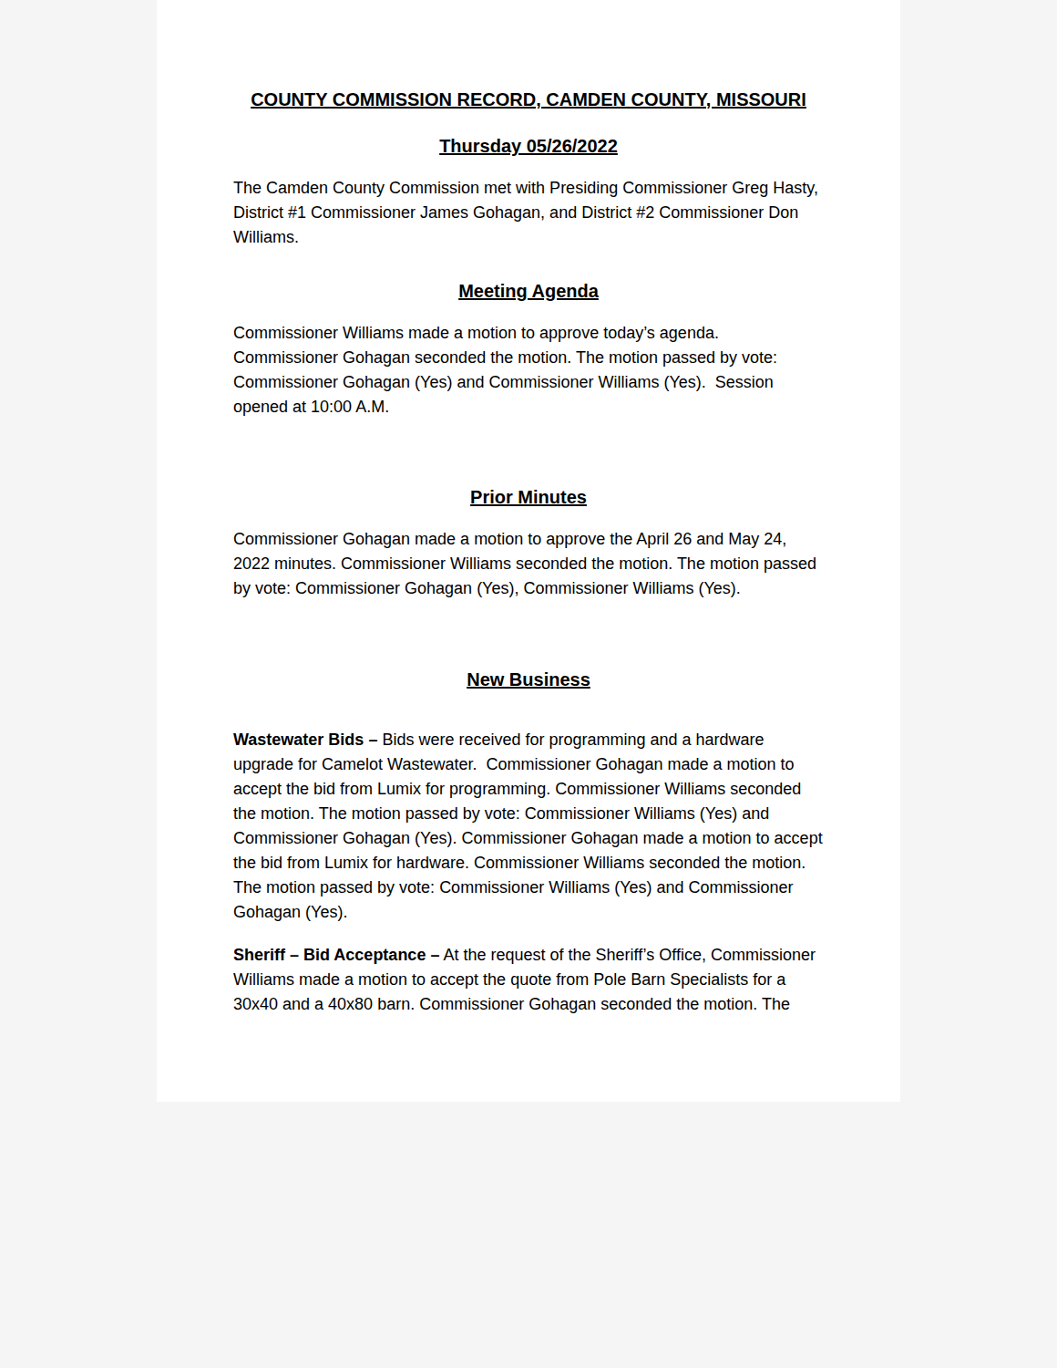COUNTY COMMISSION RECORD, CAMDEN COUNTY, MISSOURI
Thursday 05/26/2022
The Camden County Commission met with Presiding Commissioner Greg Hasty, District #1 Commissioner James Gohagan, and District #2 Commissioner Don Williams.
Meeting Agenda
Commissioner Williams made a motion to approve today’s agenda. Commissioner Gohagan seconded the motion. The motion passed by vote: Commissioner Gohagan (Yes) and Commissioner Williams (Yes). Session opened at 10:00 A.M.
Prior Minutes
Commissioner Gohagan made a motion to approve the April 26 and May 24, 2022 minutes. Commissioner Williams seconded the motion. The motion passed by vote: Commissioner Gohagan (Yes), Commissioner Williams (Yes).
New Business
Wastewater Bids – Bids were received for programming and a hardware upgrade for Camelot Wastewater. Commissioner Gohagan made a motion to accept the bid from Lumix for programming. Commissioner Williams seconded the motion. The motion passed by vote: Commissioner Williams (Yes) and Commissioner Gohagan (Yes). Commissioner Gohagan made a motion to accept the bid from Lumix for hardware. Commissioner Williams seconded the motion. The motion passed by vote: Commissioner Williams (Yes) and Commissioner Gohagan (Yes).
Sheriff – Bid Acceptance – At the request of the Sheriff’s Office, Commissioner Williams made a motion to accept the quote from Pole Barn Specialists for a 30x40 and a 40x80 barn. Commissioner Gohagan seconded the motion. The